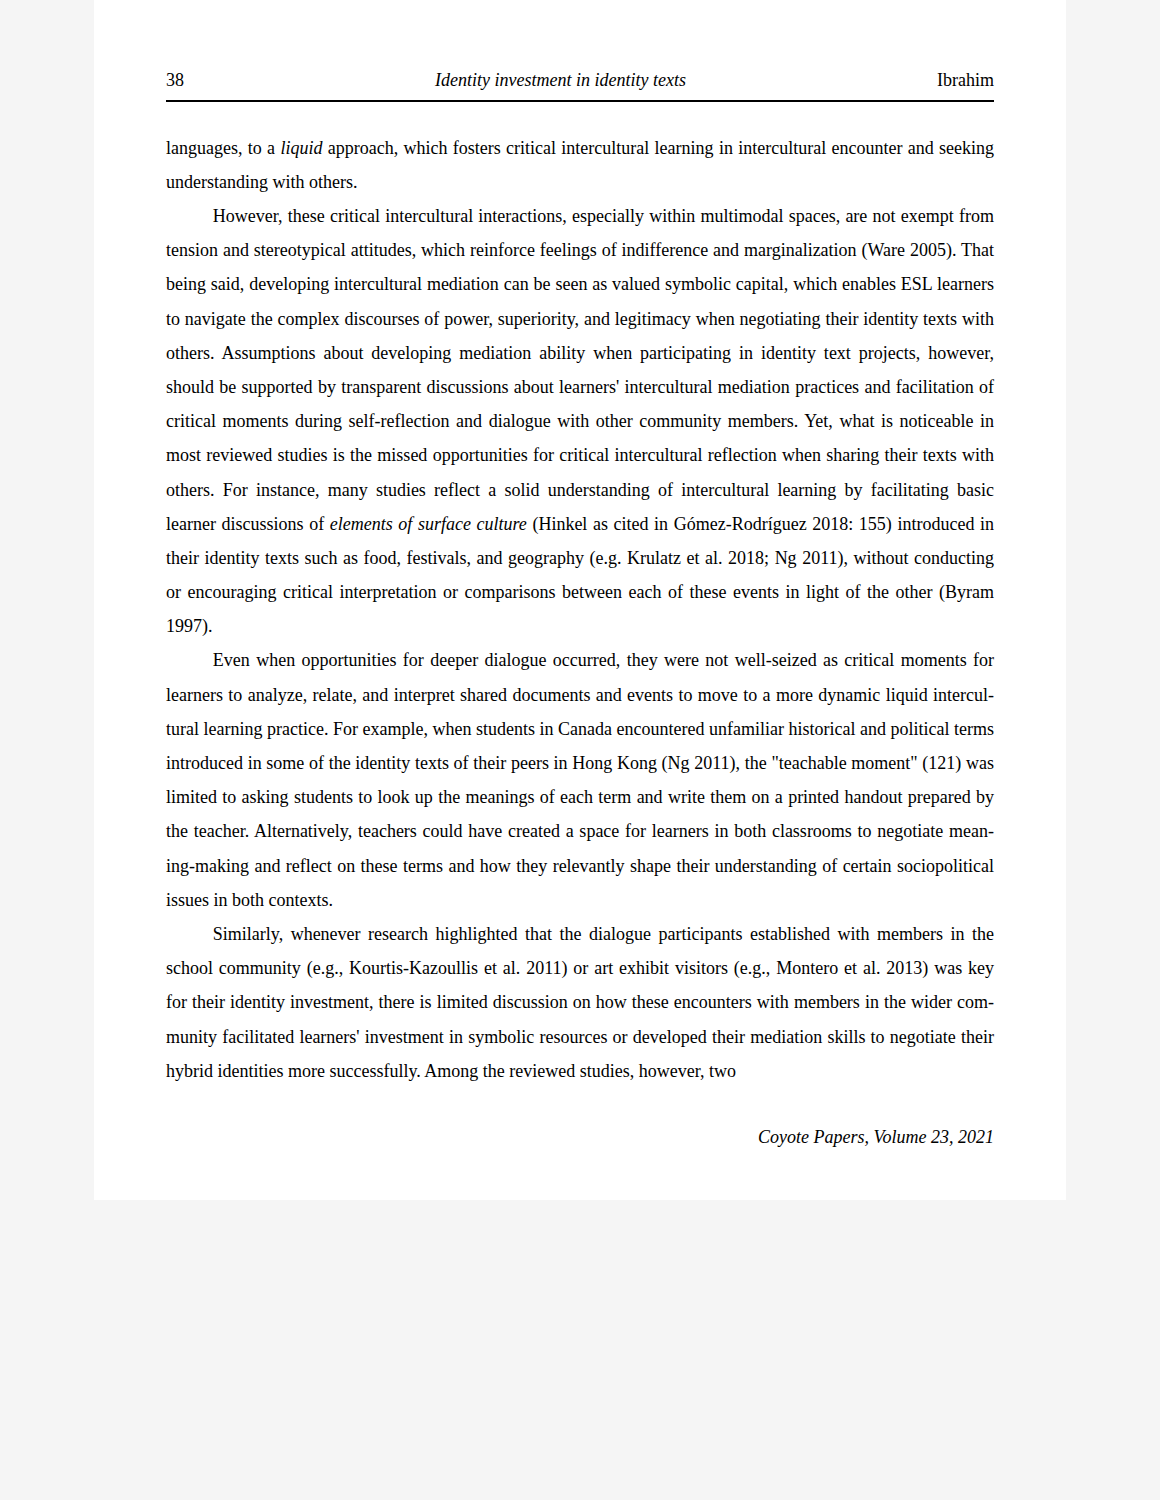38 Identity investment in identity texts Ibrahim
languages, to a liquid approach, which fosters critical intercultural learning in intercultural encounter and seeking understanding with others.
However, these critical intercultural interactions, especially within multimodal spaces, are not exempt from tension and stereotypical attitudes, which reinforce feelings of indifference and marginalization (Ware 2005). That being said, developing intercultural mediation can be seen as valued symbolic capital, which enables ESL learners to navigate the complex discourses of power, superiority, and legitimacy when negotiating their identity texts with others. Assumptions about developing mediation ability when participating in identity text projects, however, should be supported by transparent discussions about learners' intercultural mediation practices and facilitation of critical moments during self-reflection and dialogue with other community members. Yet, what is noticeable in most reviewed studies is the missed opportunities for critical intercultural reflection when sharing their texts with others. For instance, many studies reflect a solid understanding of intercultural learning by facilitating basic learner discussions of elements of surface culture (Hinkel as cited in Gómez-Rodríguez 2018: 155) introduced in their identity texts such as food, festivals, and geography (e.g. Krulatz et al. 2018; Ng 2011), without conducting or encouraging critical interpretation or comparisons between each of these events in light of the other (Byram 1997).
Even when opportunities for deeper dialogue occurred, they were not well-seized as critical moments for learners to analyze, relate, and interpret shared documents and events to move to a more dynamic liquid intercultural learning practice. For example, when students in Canada encountered unfamiliar historical and political terms introduced in some of the identity texts of their peers in Hong Kong (Ng 2011), the "teachable moment" (121) was limited to asking students to look up the meanings of each term and write them on a printed handout prepared by the teacher. Alternatively, teachers could have created a space for learners in both classrooms to negotiate meaning-making and reflect on these terms and how they relevantly shape their understanding of certain sociopolitical issues in both contexts.
Similarly, whenever research highlighted that the dialogue participants established with members in the school community (e.g., Kourtis-Kazoullis et al. 2011) or art exhibit visitors (e.g., Montero et al. 2013) was key for their identity investment, there is limited discussion on how these encounters with members in the wider community facilitated learners' investment in symbolic resources or developed their mediation skills to negotiate their hybrid identities more successfully. Among the reviewed studies, however, two
Coyote Papers, Volume 23, 2021